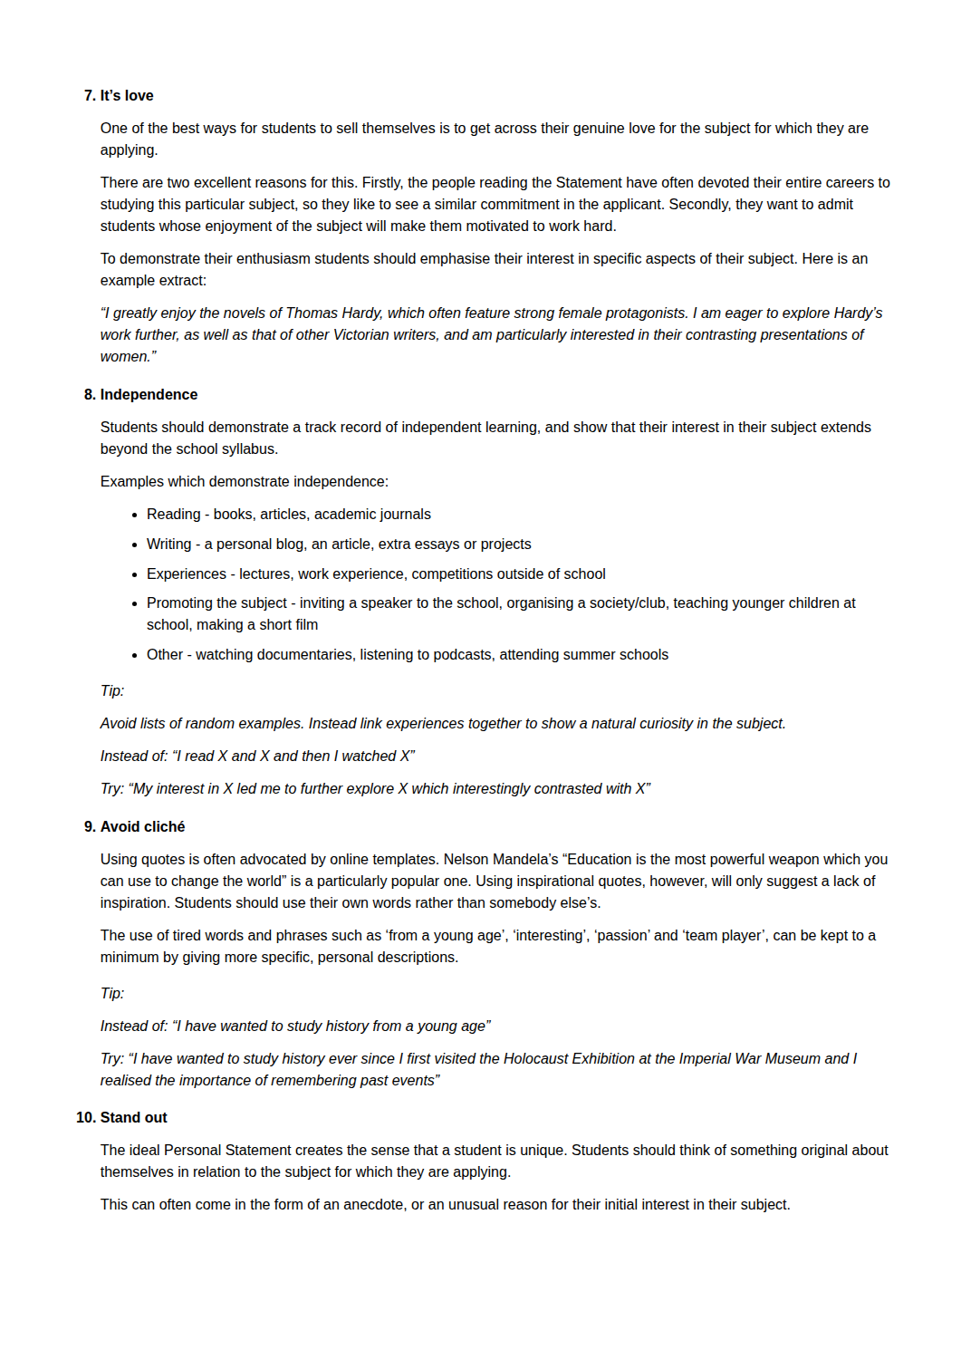It’s love
One of the best ways for students to sell themselves is to get across their genuine love for the subject for which they are applying.
There are two excellent reasons for this. Firstly, the people reading the Statement have often devoted their entire careers to studying this particular subject, so they like to see a similar commitment in the applicant. Secondly, they want to admit students whose enjoyment of the subject will make them motivated to work hard.
To demonstrate their enthusiasm students should emphasise their interest in specific aspects of their subject. Here is an example extract:
“I greatly enjoy the novels of Thomas Hardy, which often feature strong female protagonists. I am eager to explore Hardy’s work further, as well as that of other Victorian writers, and am particularly interested in their contrasting presentations of women.”
Independence
Students should demonstrate a track record of independent learning, and show that their interest in their subject extends beyond the school syllabus.
Examples which demonstrate independence:
Reading - books, articles, academic journals
Writing - a personal blog, an article, extra essays or projects
Experiences - lectures, work experience, competitions outside of school
Promoting the subject - inviting a speaker to the school, organising a society/club, teaching younger children at school, making a short film
Other - watching documentaries, listening to podcasts, attending summer schools
Tip:
Avoid lists of random examples. Instead link experiences together to show a natural curiosity in the subject.
Instead of: “I read X and X and then I watched X”
Try: “My interest in X led me to further explore X which interestingly contrasted with X”
Avoid cliché
Using quotes is often advocated by online templates. Nelson Mandela’s “Education is the most powerful weapon which you can use to change the world” is a particularly popular one. Using inspirational quotes, however, will only suggest a lack of inspiration. Students should use their own words rather than somebody else’s.
The use of tired words and phrases such as ‘from a young age’, ‘interesting’, ‘passion’ and ‘team player’, can be kept to a minimum by giving more specific, personal descriptions.
Tip:
Instead of: “I have wanted to study history from a young age”
Try: “I have wanted to study history ever since I first visited the Holocaust Exhibition at the Imperial War Museum and I realised the importance of remembering past events”
Stand out
The ideal Personal Statement creates the sense that a student is unique. Students should think of something original about themselves in relation to the subject for which they are applying.
This can often come in the form of an anecdote, or an unusual reason for their initial interest in their subject.